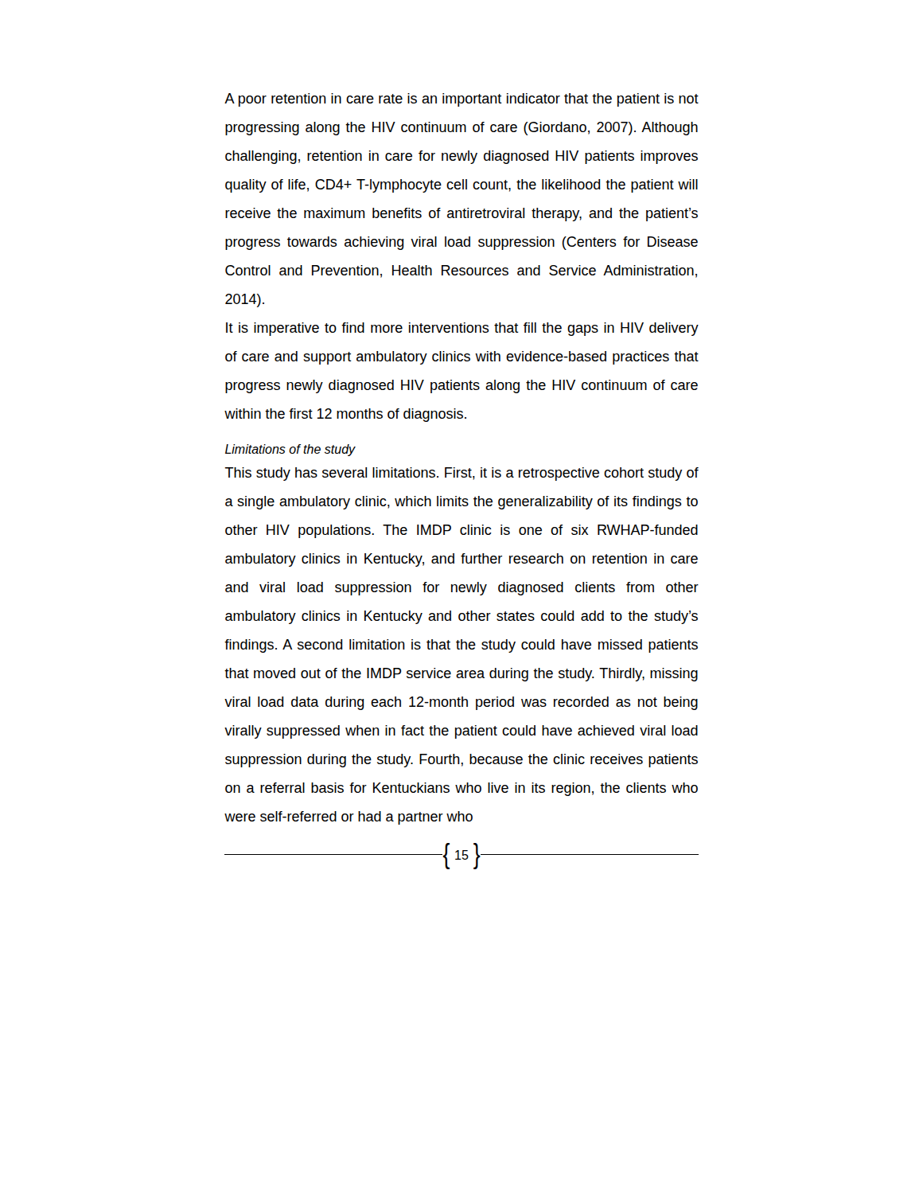A poor retention in care rate is an important indicator that the patient is not progressing along the HIV continuum of care (Giordano, 2007). Although challenging, retention in care for newly diagnosed HIV patients improves quality of life, CD4+ T-lymphocyte cell count, the likelihood the patient will receive the maximum benefits of antiretroviral therapy, and the patient’s progress towards achieving viral load suppression (Centers for Disease Control and Prevention, Health Resources and Service Administration, 2014).
It is imperative to find more interventions that fill the gaps in HIV delivery of care and support ambulatory clinics with evidence-based practices that progress newly diagnosed HIV patients along the HIV continuum of care within the first 12 months of diagnosis.
Limitations of the study
This study has several limitations. First, it is a retrospective cohort study of a single ambulatory clinic, which limits the generalizability of its findings to other HIV populations. The IMDP clinic is one of six RWHAP-funded ambulatory clinics in Kentucky, and further research on retention in care and viral load suppression for newly diagnosed clients from other ambulatory clinics in Kentucky and other states could add to the study’s findings. A second limitation is that the study could have missed patients that moved out of the IMDP service area during the study. Thirdly, missing viral load data during each 12-month period was recorded as not being virally suppressed when in fact the patient could have achieved viral load suppression during the study. Fourth, because the clinic receives patients on a referral basis for Kentuckians who live in its region, the clients who were self-referred or had a partner who
{
15
}